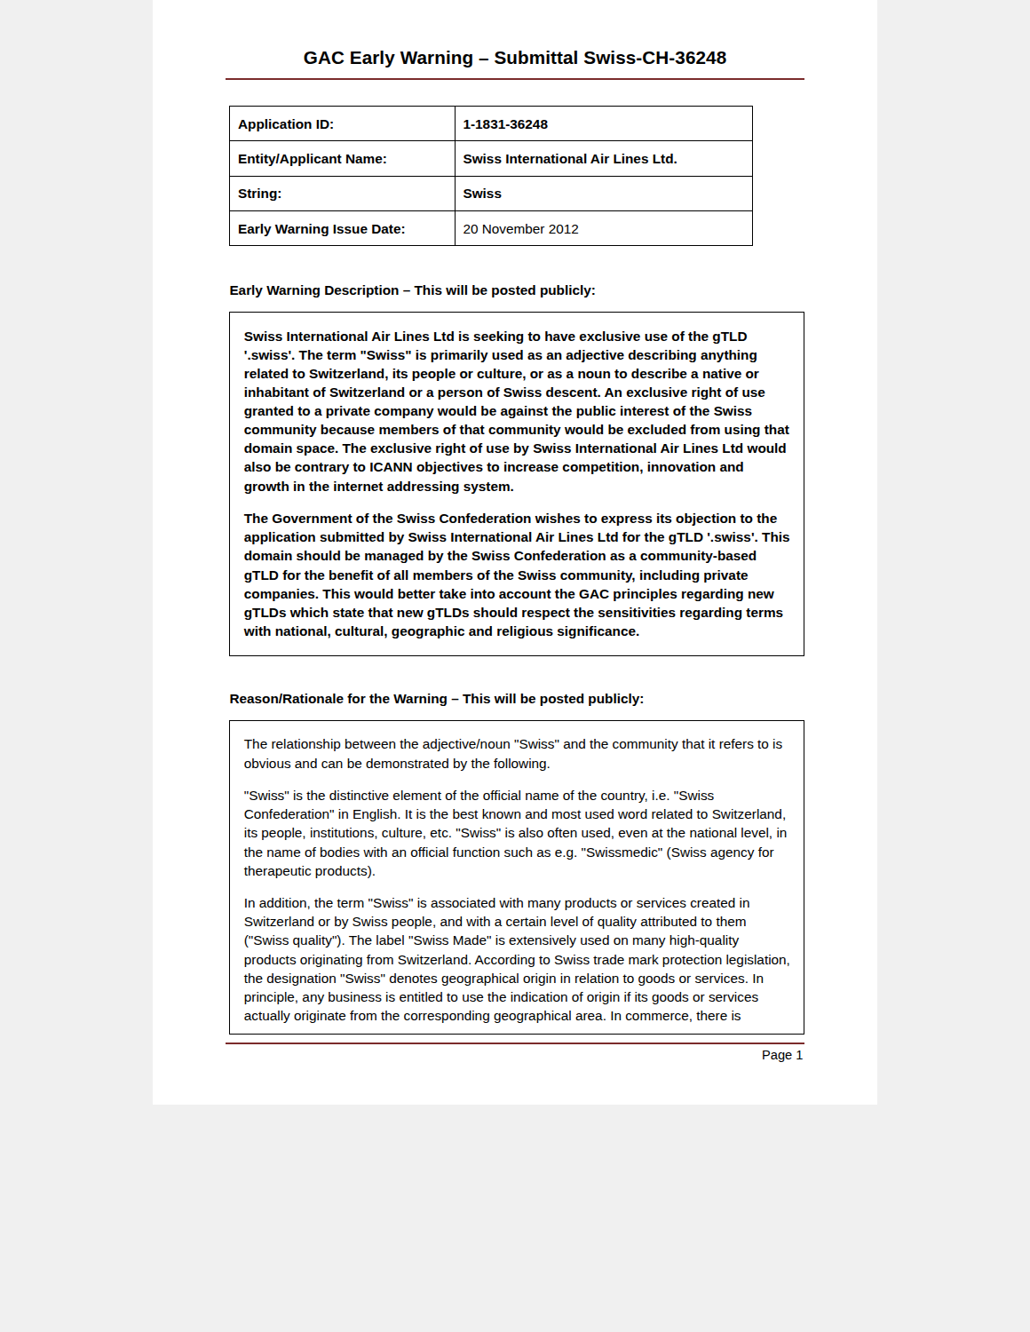GAC Early Warning – Submittal Swiss-CH-36248
| Application ID: | 1-1831-36248 |
| Entity/Applicant Name: | Swiss International Air Lines Ltd. |
| String: | Swiss |
| Early Warning Issue Date: | 20 November 2012 |
Early Warning Description – This will be posted publicly:
Swiss International Air Lines Ltd is seeking to have exclusive use of the gTLD '.swiss'. The term "Swiss" is primarily used as an adjective describing anything related to Switzerland, its people or culture, or as a noun to describe a native or inhabitant of Switzerland or a person of Swiss descent. An exclusive right of use granted to a private company would be against the public interest of the Swiss community because members of that community would be excluded from using that domain space. The exclusive right of use by Swiss International Air Lines Ltd would also be contrary to ICANN objectives to increase competition, innovation and growth in the internet addressing system.
The Government of the Swiss Confederation wishes to express its objection to the application submitted by Swiss International Air Lines Ltd for the gTLD '.swiss'. This domain should be managed by the Swiss Confederation as a community-based gTLD for the benefit of all members of the Swiss community, including private companies. This would better take into account the GAC principles regarding new gTLDs which state that new gTLDs should respect the sensitivities regarding terms with national, cultural, geographic and religious significance.
Reason/Rationale for the Warning – This will be posted publicly:
The relationship between the adjective/noun "Swiss" and the community that it refers to is obvious and can be demonstrated by the following.
"Swiss" is the distinctive element of the official name of the country, i.e. "Swiss Confederation" in English. It is the best known and most used word related to Switzerland, its people, institutions, culture, etc. "Swiss" is also often used, even at the national level, in the name of bodies with an official function such as e.g. "Swissmedic" (Swiss agency for therapeutic products).
In addition, the term "Swiss" is associated with many products or services created in Switzerland or by Swiss people, and with a certain level of quality attributed to them ("Swiss quality"). The label "Swiss Made" is extensively used on many high-quality products originating from Switzerland. According to Swiss trade mark protection legislation, the designation "Swiss" denotes geographical origin in relation to goods or services. In principle, any business is entitled to use the indication of origin if its goods or services actually originate from the corresponding geographical area. In commerce, there is
Page 1